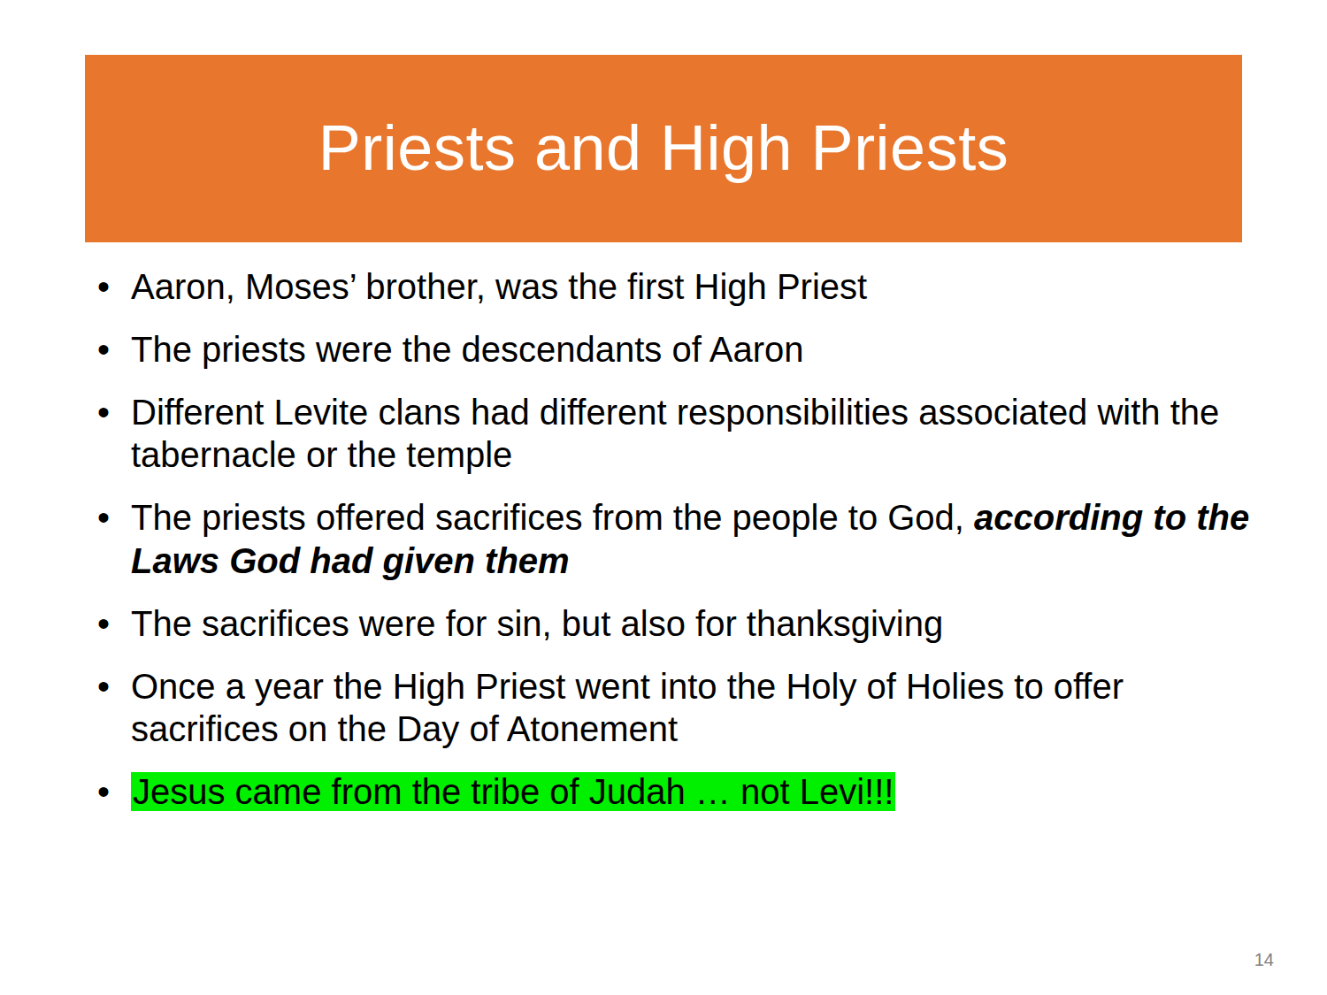Priests and High Priests
Aaron, Moses’ brother, was the first High Priest
The priests were the descendants of Aaron
Different Levite clans had different responsibilities associated with the tabernacle or the temple
The priests offered sacrifices from the people to God, according to the Laws God had given them
The sacrifices were for sin, but also for thanksgiving
Once a year the High Priest went into the Holy of Holies to offer sacrifices on the Day of Atonement
Jesus came from the tribe of Judah … not Levi!!!
14